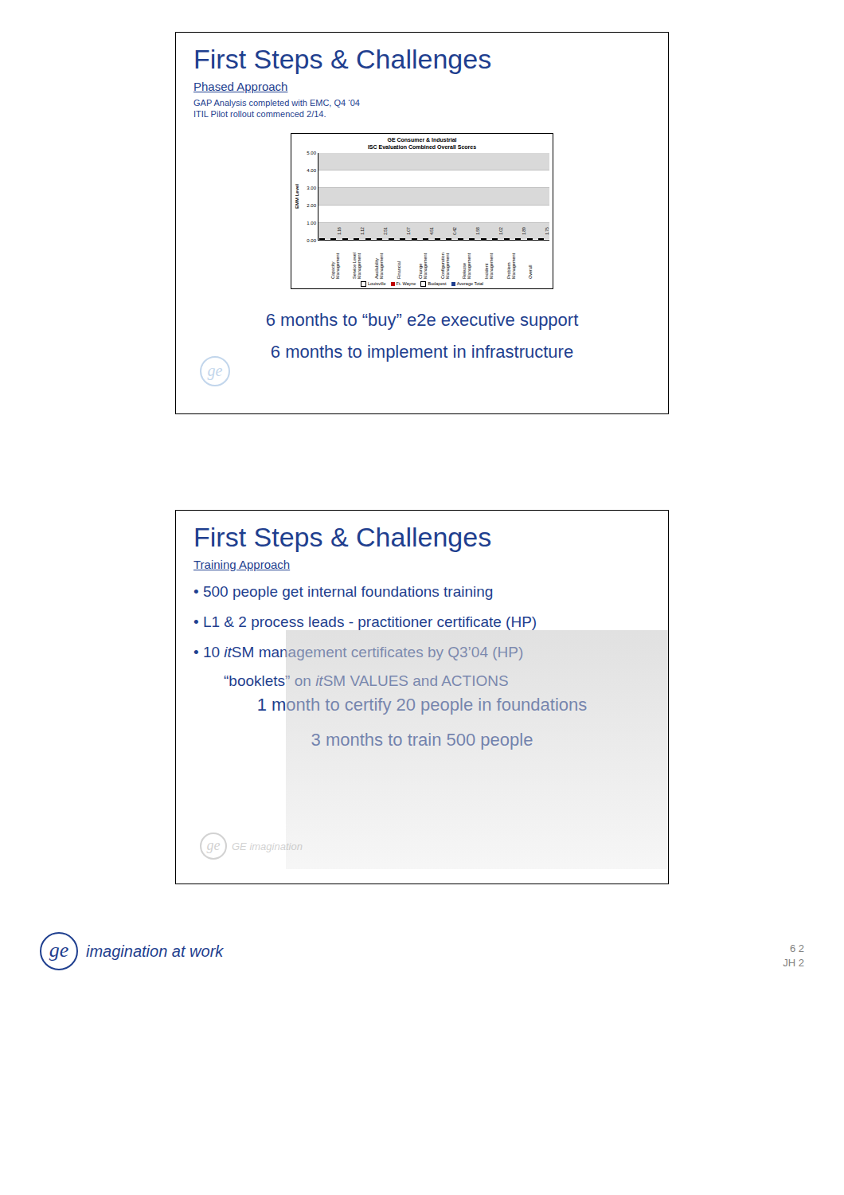First Steps & Challenges
Phased Approach
GAP Analysis completed with EMC, Q4 ‘04
ITIL Pilot rollout commenced 2/14.
GE Consumer & Industrial
ISC Evaluation Combined Overall Scores
EMM Level
5.00 4.00 3.00 2.00 1.00 0.00
1.16
1.12
2.51
1.07
4.51
0.42
1.58
1.02
1.89
1.75
Capacity Management
Service Level Management
Availability Management
Financial
Change Management
Configuration Management
Release Management
Incident Management
Problem Management
Overall
Louisville Ft. Wayne Budapest Average Total
6 months to “buy” e2e executive support
6 months to implement in infrastructure
ge
First Steps & Challenges
Training Approach
500 people get internal foundations training
L1 & 2 process leads - practitioner certificate (HP)
10 it SM management certificates by Q3’04 (HP)
“booklets” on it SM VALUES and ACTIONS
1 month to certify 20 people in foundations
3 months to train 500 people
ge
GE imagination
ge
imagination at work
6 2
JH 2